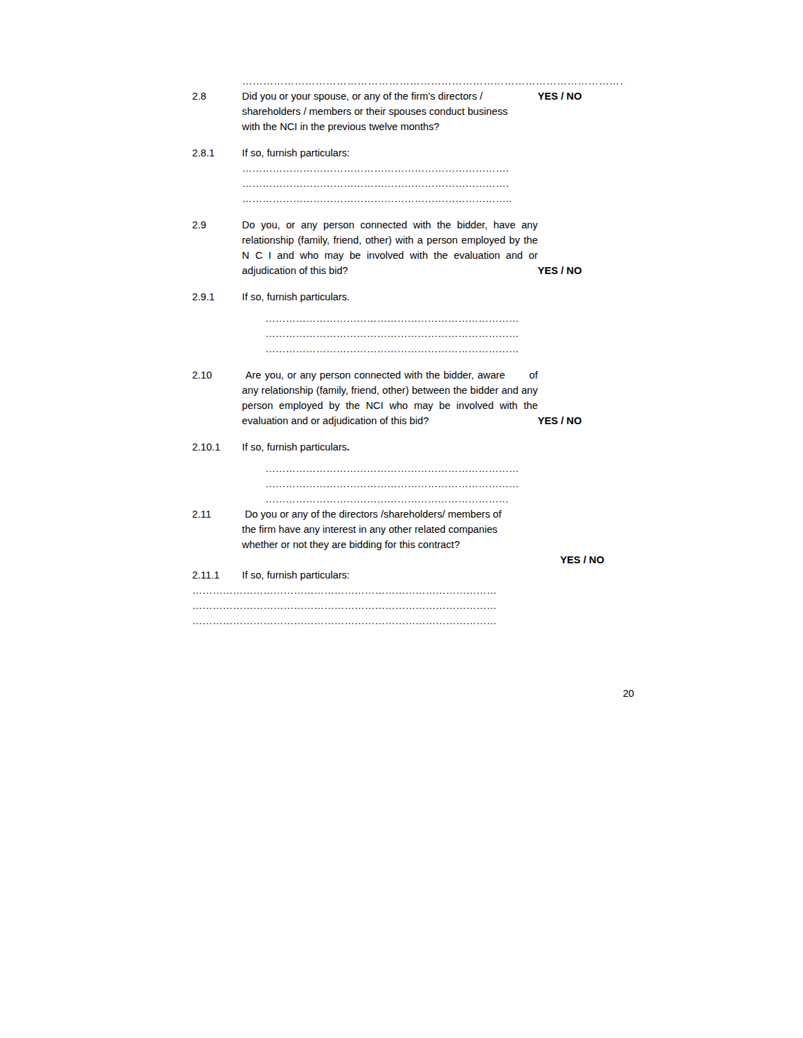…………………………………………………………………………………………………………………………
| 2.8 | Did you or your spouse, or any of the firm’s directors / shareholders / members or their spouses conduct business with the NCI in the previous twelve months? | YES / NO |
| 2.8.1 | If so, furnish particulars: ……………………………………………………………………. ……………………………………………………………………. …………………………………………………………………….. | |
| 2.9 | Do you, or any person connected with the bidder, have any relationship (family, friend, other) with a person employed by the N C I and who may be involved with the evaluation and or adjudication of this bid? | YES / NO |
| 2.9.1 | If so, furnish particulars. ………………………………………………………………… ………………………………………………………………… ………………………………………………………………… | |
| 2.10 | Are you, or any person connected with the bidder, aware of any relationship (family, friend, other) between the bidder and any person employed by the NCI who may be involved with the evaluation and or adjudication of this bid? | YES / NO |
| 2.10.1 | If so, furnish particulars . ………………………………………………………………… ………………………………………………………………… ……………………………………………………………… | |
| 2.11 | Do you or any of the directors /shareholders/ members of the firm have any interest in any other related companies whether or not they are bidding for this contract? | |
| | | YES / NO |
| 2.11.1 | If so, furnish particulars: | |
………………………………………………………………………………
………………………………………………………………………………
………………………………………………………………………………
20